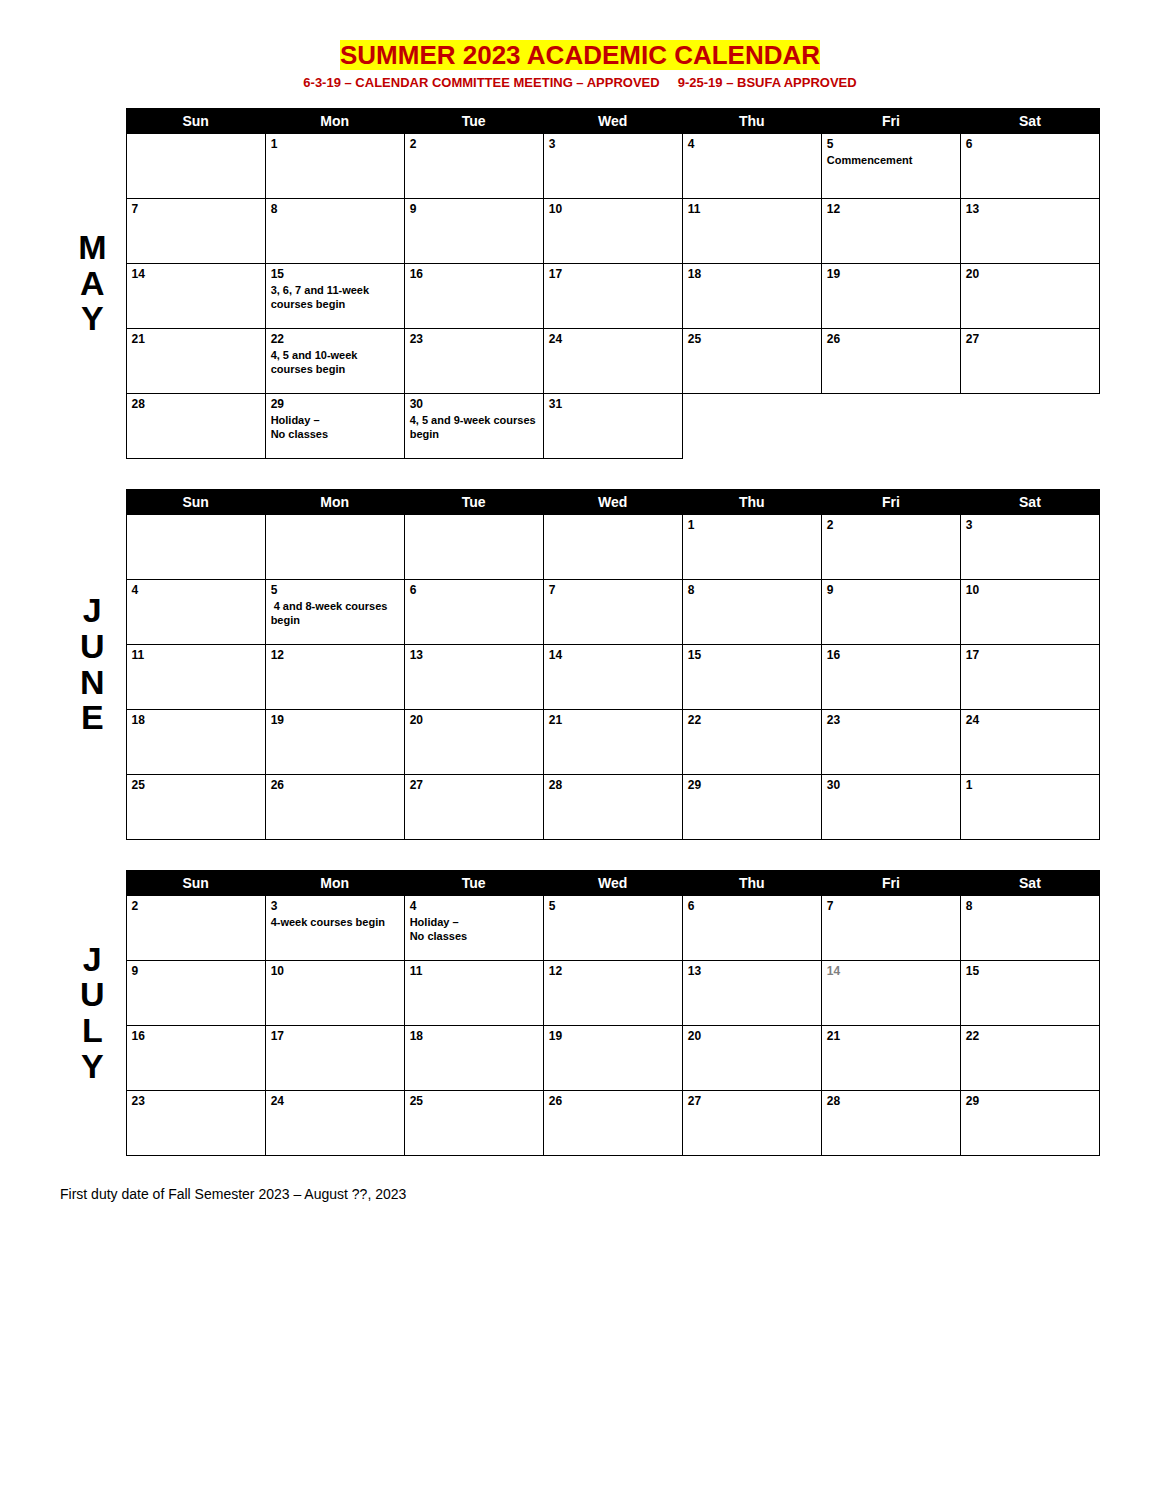SUMMER 2023 ACADEMIC CALENDAR
6-3-19 – CALENDAR COMMITTEE MEETING – APPROVED 9-25-19 – BSUFA APPROVED
M
A
Y
| Sun | Mon | Tue | Wed | Thu | Fri | Sat |
| --- | --- | --- | --- | --- | --- | --- |
| | 1 | 2 | 3 | 4 | 5 Commencement | 6 |
| 7 | 8 | 9 | 10 | 11 | 12 | 13 |
| 14 | 15 3, 6, 7 and 11-week courses begin | 16 | 17 | 18 | 19 | 20 |
| 21 | 22 4, 5 and 10-week courses begin | 23 | 24 | 25 | 26 | 27 |
| 28 | 29 Holiday – No classes | 30 4, 5 and 9-week courses begin | 31 | | | |
J
U
N
E
| Sun | Mon | Tue | Wed | Thu | Fri | Sat |
| --- | --- | --- | --- | --- | --- | --- |
| | | | | 1 | 2 | 3 |
| 4 | 5 4 and 8-week courses begin | 6 | 7 | 8 | 9 | 10 |
| 11 | 12 | 13 | 14 | 15 | 16 | 17 |
| 18 | 19 | 20 | 21 | 22 | 23 | 24 |
| 25 | 26 | 27 | 28 | 29 | 30 | 1 |
J
U
L
Y
| Sun | Mon | Tue | Wed | Thu | Fri | Sat |
| --- | --- | --- | --- | --- | --- | --- |
| 2 | 3 4-week courses begin | 4 Holiday – No classes | 5 | 6 | 7 | 8 |
| 9 | 10 | 11 | 12 | 13 | 14 | 15 |
| 16 | 17 | 18 | 19 | 20 | 21 | 22 |
| 23 | 24 | 25 | 26 | 27 | 28 | 29 |
First duty date of Fall Semester 2023 – August ??, 2023